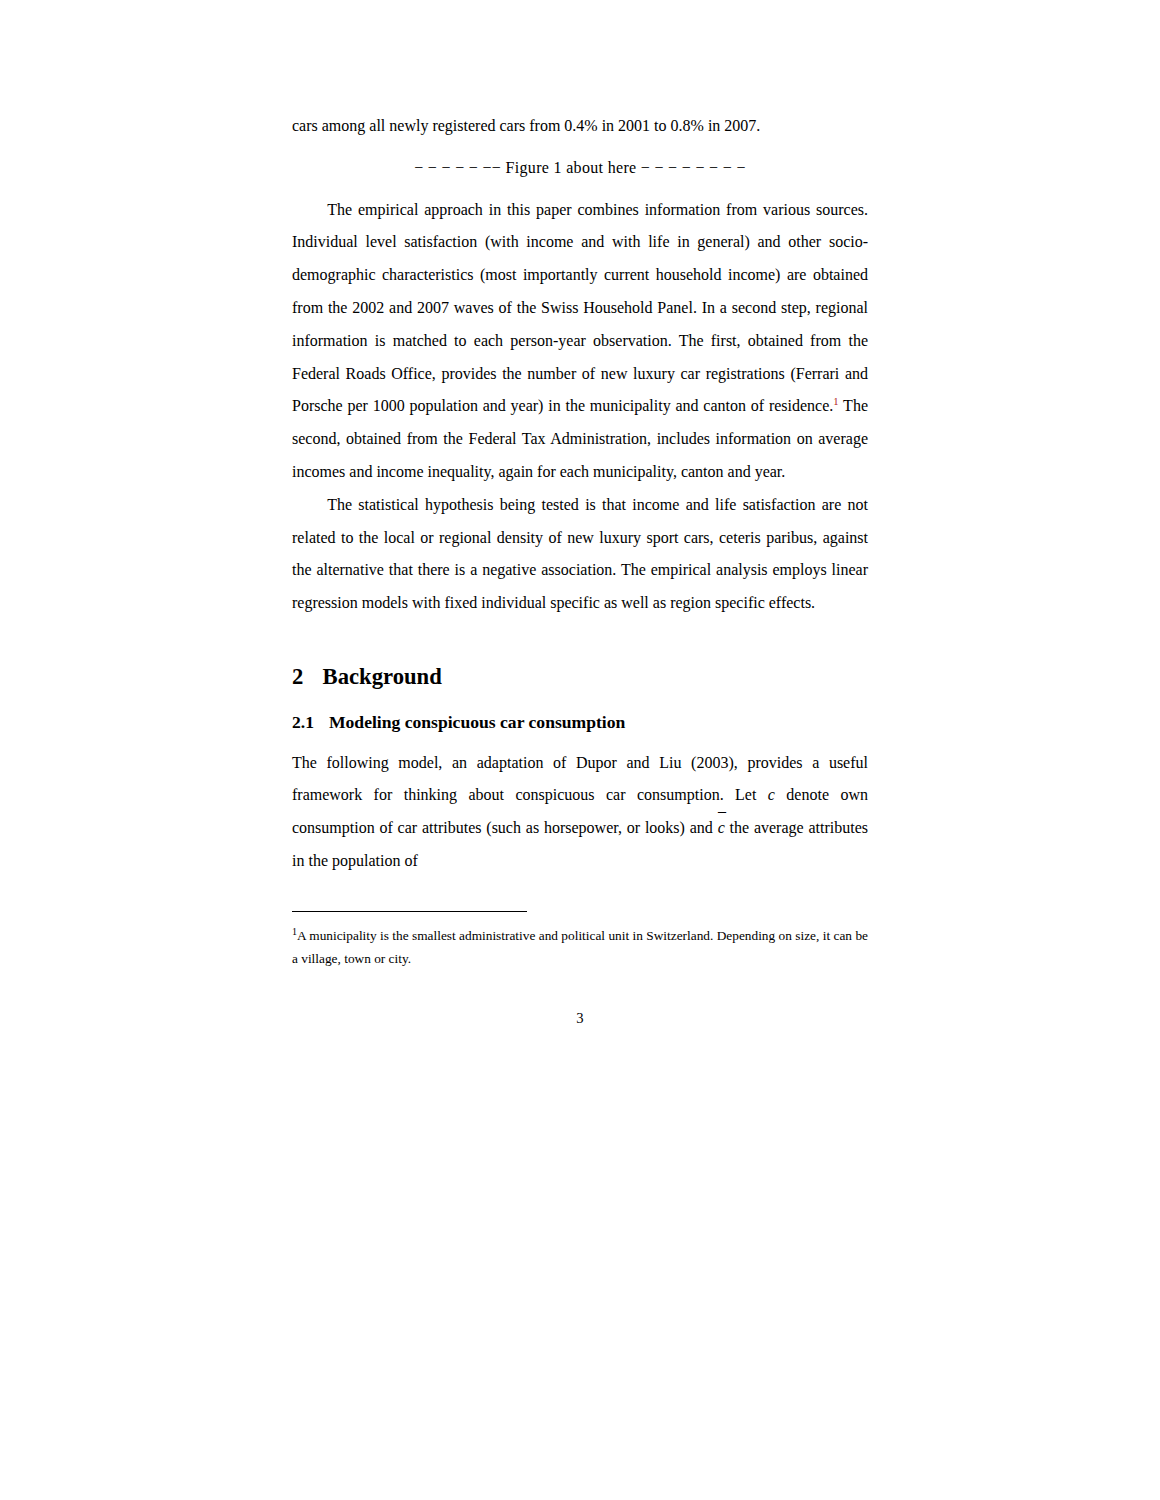cars among all newly registered cars from 0.4% in 2001 to 0.8% in 2007.
− − − − − −− Figure 1 about here − − − − − − − −
The empirical approach in this paper combines information from various sources. Individual level satisfaction (with income and with life in general) and other socio-demographic characteristics (most importantly current household income) are obtained from the 2002 and 2007 waves of the Swiss Household Panel. In a second step, regional information is matched to each person-year observation. The first, obtained from the Federal Roads Office, provides the number of new luxury car registrations (Ferrari and Porsche per 1000 population and year) in the municipality and canton of residence.1 The second, obtained from the Federal Tax Administration, includes information on average incomes and income inequality, again for each municipality, canton and year.
The statistical hypothesis being tested is that income and life satisfaction are not related to the local or regional density of new luxury sport cars, ceteris paribus, against the alternative that there is a negative association. The empirical analysis employs linear regression models with fixed individual specific as well as region specific effects.
2 Background
2.1 Modeling conspicuous car consumption
The following model, an adaptation of Dupor and Liu (2003), provides a useful framework for thinking about conspicuous car consumption. Let c denote own consumption of car attributes (such as horsepower, or looks) and c the average attributes in the population of
1A municipality is the smallest administrative and political unit in Switzerland. Depending on size, it can be a village, town or city.
3